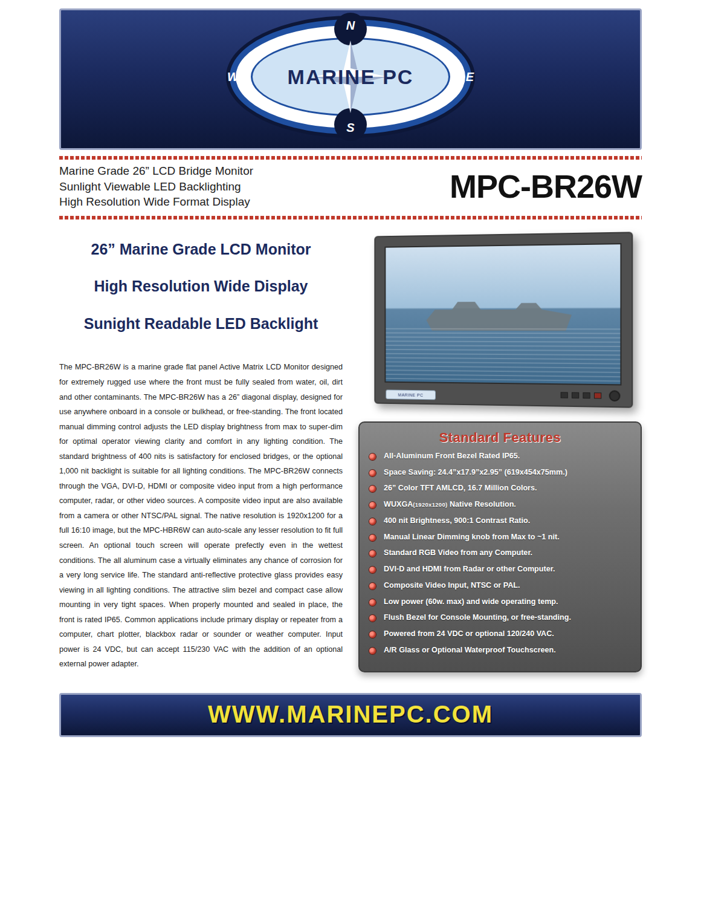MARINE PC
N S W E
Marine Grade 26” LCD Bridge Monitor
Sunlight Viewable LED Backlighting
High Resolution Wide Format Display
MPC-BR26W
26” Marine Grade LCD Monitor
High Resolution Wide Display
Sunight Readable LED Backlight
The MPC-BR26W is a marine grade flat panel Active Matrix LCD Monitor designed for extremely rugged use where the front must be fully sealed from water, oil, dirt and other contaminants. The MPC-BR26W has a 26” diagonal display, designed for use anywhere onboard in a console or bulkhead, or free-standing. The front located manual dimming control adjusts the LED display brightness from max to super-dim for optimal operator viewing clarity and comfort in any lighting condition. The standard brightness of 400 nits is satisfactory for enclosed bridges, or the optional 1,000 nit backlight is suitable for all lighting conditions. The MPC-BR26W connects through the VGA, DVI-D, HDMI or composite video input from a high performance computer, radar, or other video sources. A composite video input are also available from a camera or other NTSC/PAL signal. The native resolution is 1920x1200 for a full 16:10 image, but the MPC-HBR6W can auto-scale any lesser resolution to fit full screen. An optional touch screen will operate prefectly even in the wettest conditions. The all aluminum case a virtually eliminates any chance of corrosion for a very long service life. The standard anti-reflective protective glass provides easy viewing in all lighting conditions. The attractive slim bezel and compact case allow mounting in very tight spaces. When properly mounted and sealed in place, the front is rated IP65. Common applications include primary display or repeater from a computer, chart plotter, blackbox radar or sounder or weather computer. Input power is 24 VDC, but can accept 115/230 VAC with the addition of an optional external power adapter.
MARINE PC
Standard Features
All-Aluminum Front Bezel Rated IP65.
Space Saving: 24.4”x17.9”x2.95” (619x454x75mm.)
26” Color TFT AMLCD, 16.7 Million Colors.
WUXGA(1920x1200) Native Resolution.
400 nit Brightness, 900:1 Contrast Ratio.
Manual Linear Dimming knob from Max to ~1 nit.
Standard RGB Video from any Computer.
DVI-D and HDMI from Radar or other Computer.
Composite Video Input, NTSC or PAL.
Low power (60w. max) and wide operating temp.
Flush Bezel for Console Mounting, or free-standing.
Powered from 24 VDC or optional 120/240 VAC.
A/R Glass or Optional Waterproof Touchscreen.
WWW.MARINEPC.COM